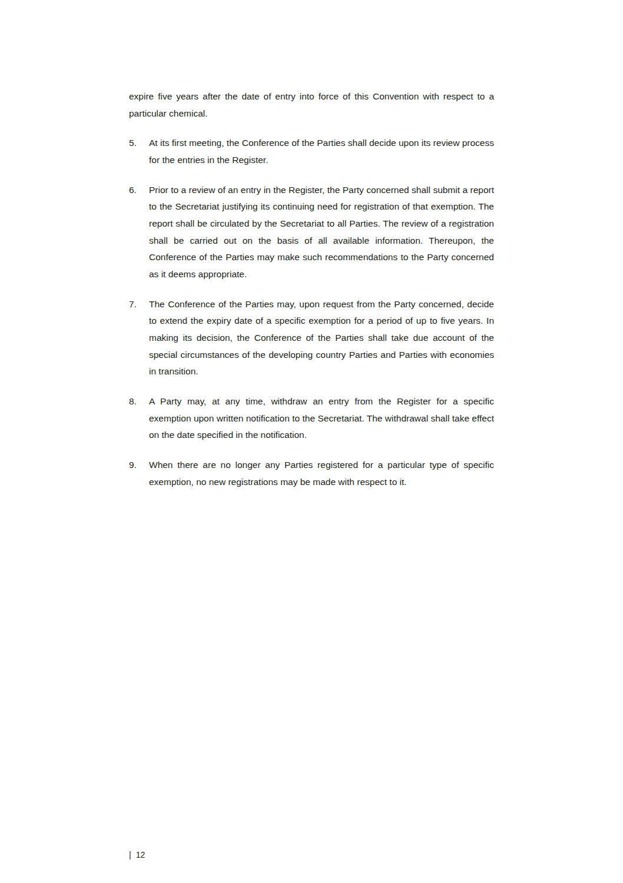expire five years after the date of entry into force of this Convention with respect to a particular chemical.
5.
At its first meeting, the Conference of the Parties shall decide upon its review process for the entries in the Register.
6.
Prior to a review of an entry in the Register, the Party concerned shall submit a report to the Secretariat justifying its continuing need for registration of that exemption. The report shall be circulated by the Secretariat to all Parties. The review of a registration shall be carried out on the basis of all available information. Thereupon, the Conference of the Parties may make such recommendations to the Party concerned as it deems appropriate.
7.
The Conference of the Parties may, upon request from the Party concerned, decide to extend the expiry date of a specific exemption for a period of up to five years. In making its decision, the Conference of the Parties shall take due account of the special circumstances of the developing country Parties and Parties with economies in transition.
8.
A Party may, at any time, withdraw an entry from the Register for a specific exemption upon written notification to the Secretariat. The withdrawal shall take effect on the date specified in the notification.
9.
When there are no longer any Parties registered for a particular type of specific exemption, no new registrations may be made with respect to it.
|12